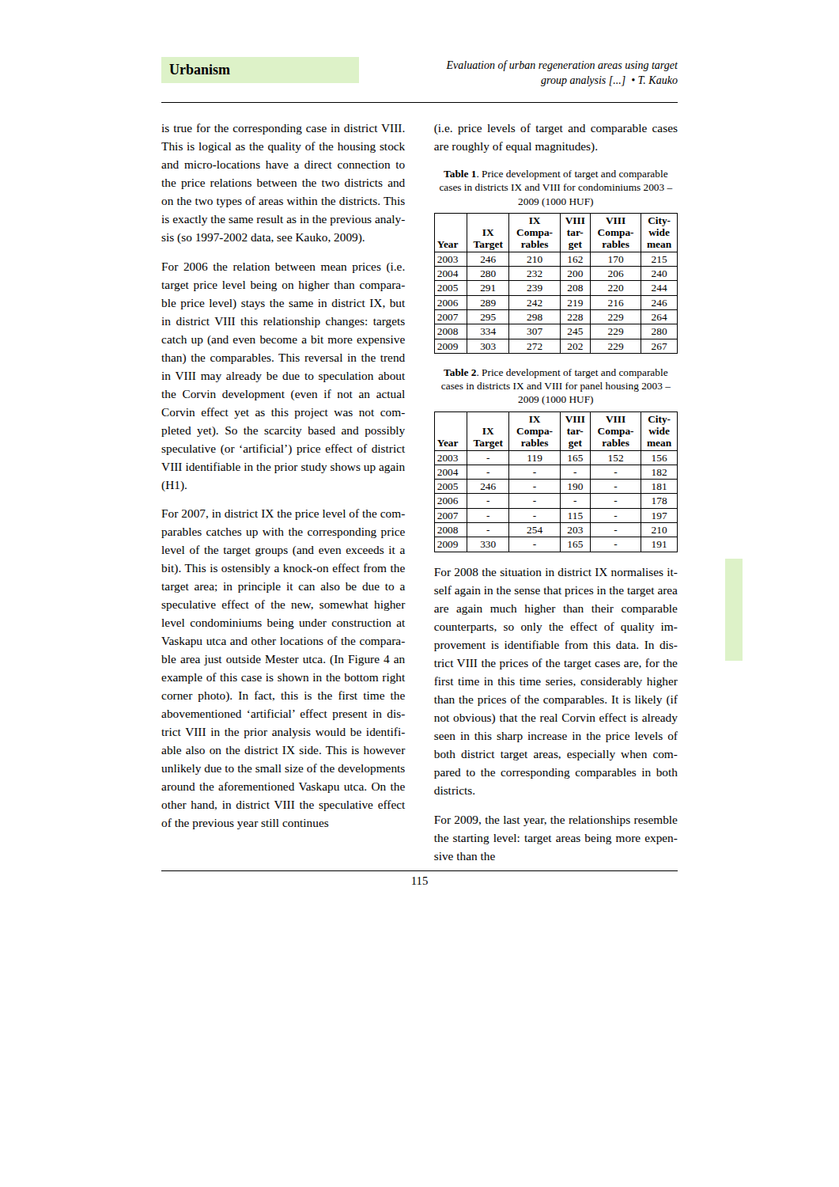Urbanism
Evaluation of urban regeneration areas using target group analysis [...] • T. Kauko
is true for the corresponding case in district VIII. This is logical as the quality of the housing stock and micro-locations have a direct connection to the price relations between the two districts and on the two types of areas within the districts. This is exactly the same result as in the previous analysis (so 1997-2002 data, see Kauko, 2009).
For 2006 the relation between mean prices (i.e. target price level being on higher than comparable price level) stays the same in district IX, but in district VIII this relationship changes: targets catch up (and even become a bit more expensive than) the comparables. This reversal in the trend in VIII may already be due to speculation about the Corvin development (even if not an actual Corvin effect yet as this project was not completed yet). So the scarcity based and possibly speculative (or ‘artificial’) price effect of district VIII identifiable in the prior study shows up again (H1).
For 2007, in district IX the price level of the comparables catches up with the corresponding price level of the target groups (and even exceeds it a bit). This is ostensibly a knock-on effect from the target area; in principle it can also be due to a speculative effect of the new, somewhat higher level condominiums being under construction at Vaskapu utca and other locations of the comparable area just outside Mester utca. (In Figure 4 an example of this case is shown in the bottom right corner photo). In fact, this is the first time the abovementioned ‘artificial’ effect present in district VIII in the prior analysis would be identifiable also on the district IX side. This is however unlikely due to the small size of the developments around the aforementioned Vaskapu utca. On the other hand, in district VIII the speculative effect of the previous year still continues
(i.e. price levels of target and comparable cases are roughly of equal magnitudes).
Table 1. Price development of target and comparable cases in districts IX and VIII for condominiums 2003 – 2009 (1000 HUF)
| Year | IX Target | IX Compa- rables | VIII tar- get | VIII Compa- rables | City- wide mean |
| --- | --- | --- | --- | --- | --- |
| 2003 | 246 | 210 | 162 | 170 | 215 |
| 2004 | 280 | 232 | 200 | 206 | 240 |
| 2005 | 291 | 239 | 208 | 220 | 244 |
| 2006 | 289 | 242 | 219 | 216 | 246 |
| 2007 | 295 | 298 | 228 | 229 | 264 |
| 2008 | 334 | 307 | 245 | 229 | 280 |
| 2009 | 303 | 272 | 202 | 229 | 267 |
Table 2. Price development of target and comparable cases in districts IX and VIII for panel housing 2003 – 2009 (1000 HUF)
| Year | IX Target | IX Compa- rables | VIII tar- get | VIII Compa- rables | City- wide mean |
| --- | --- | --- | --- | --- | --- |
| 2003 | - | 119 | 165 | 152 | 156 |
| 2004 | - | - | - | - | 182 |
| 2005 | 246 | - | 190 | - | 181 |
| 2006 | - | - | - | - | 178 |
| 2007 | - | - | 115 | - | 197 |
| 2008 | - | 254 | 203 | - | 210 |
| 2009 | 330 | - | 165 | - | 191 |
For 2008 the situation in district IX normalises itself again in the sense that prices in the target area are again much higher than their comparable counterparts, so only the effect of quality improvement is identifiable from this data. In district VIII the prices of the target cases are, for the first time in this time series, considerably higher than the prices of the comparables. It is likely (if not obvious) that the real Corvin effect is already seen in this sharp increase in the price levels of both district target areas, especially when compared to the corresponding comparables in both districts.
For 2009, the last year, the relationships resemble the starting level: target areas being more expensive than the
115